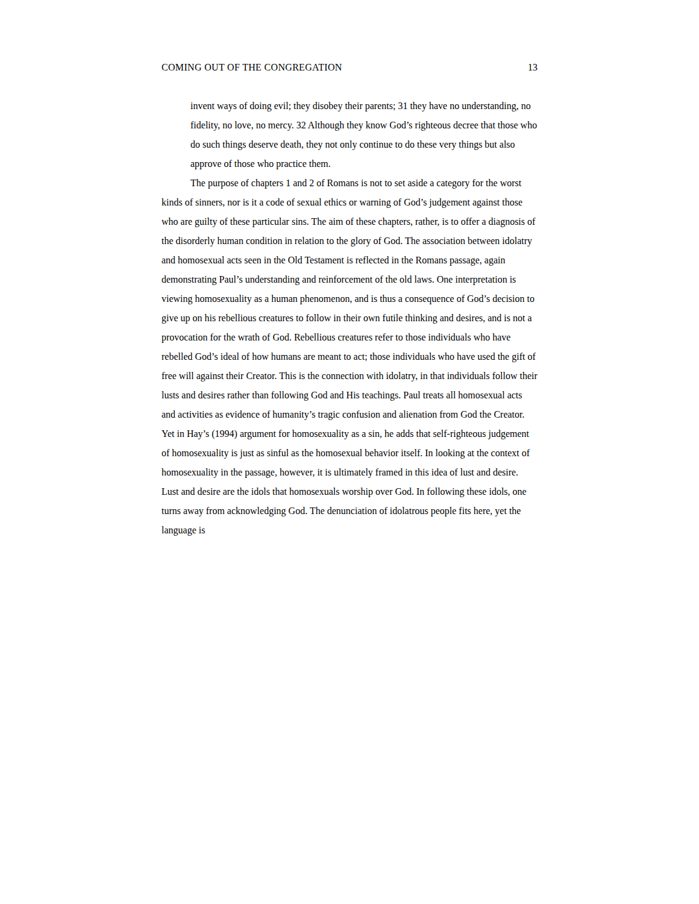Coming Out of the Congregation 13
invent ways of doing evil; they disobey their parents; 31 they have no understanding, no fidelity, no love, no mercy. 32 Although they know God’s righteous decree that those who do such things deserve death, they not only continue to do these very things but also approve of those who practice them.
The purpose of chapters 1 and 2 of Romans is not to set aside a category for the worst kinds of sinners, nor is it a code of sexual ethics or warning of God’s judgement against those who are guilty of these particular sins. The aim of these chapters, rather, is to offer a diagnosis of the disorderly human condition in relation to the glory of God. The association between idolatry and homosexual acts seen in the Old Testament is reflected in the Romans passage, again demonstrating Paul’s understanding and reinforcement of the old laws. One interpretation is viewing homosexuality as a human phenomenon, and is thus a consequence of God’s decision to give up on his rebellious creatures to follow in their own futile thinking and desires, and is not a provocation for the wrath of God. Rebellious creatures refer to those individuals who have rebelled God’s ideal of how humans are meant to act; those individuals who have used the gift of free will against their Creator. This is the connection with idolatry, in that individuals follow their lusts and desires rather than following God and His teachings. Paul treats all homosexual acts and activities as evidence of humanity’s tragic confusion and alienation from God the Creator. Yet in Hay’s (1994) argument for homosexuality as a sin, he adds that self-righteous judgement of homosexuality is just as sinful as the homosexual behavior itself. In looking at the context of homosexuality in the passage, however, it is ultimately framed in this idea of lust and desire. Lust and desire are the idols that homosexuals worship over God. In following these idols, one turns away from acknowledging God. The denunciation of idolatrous people fits here, yet the language is